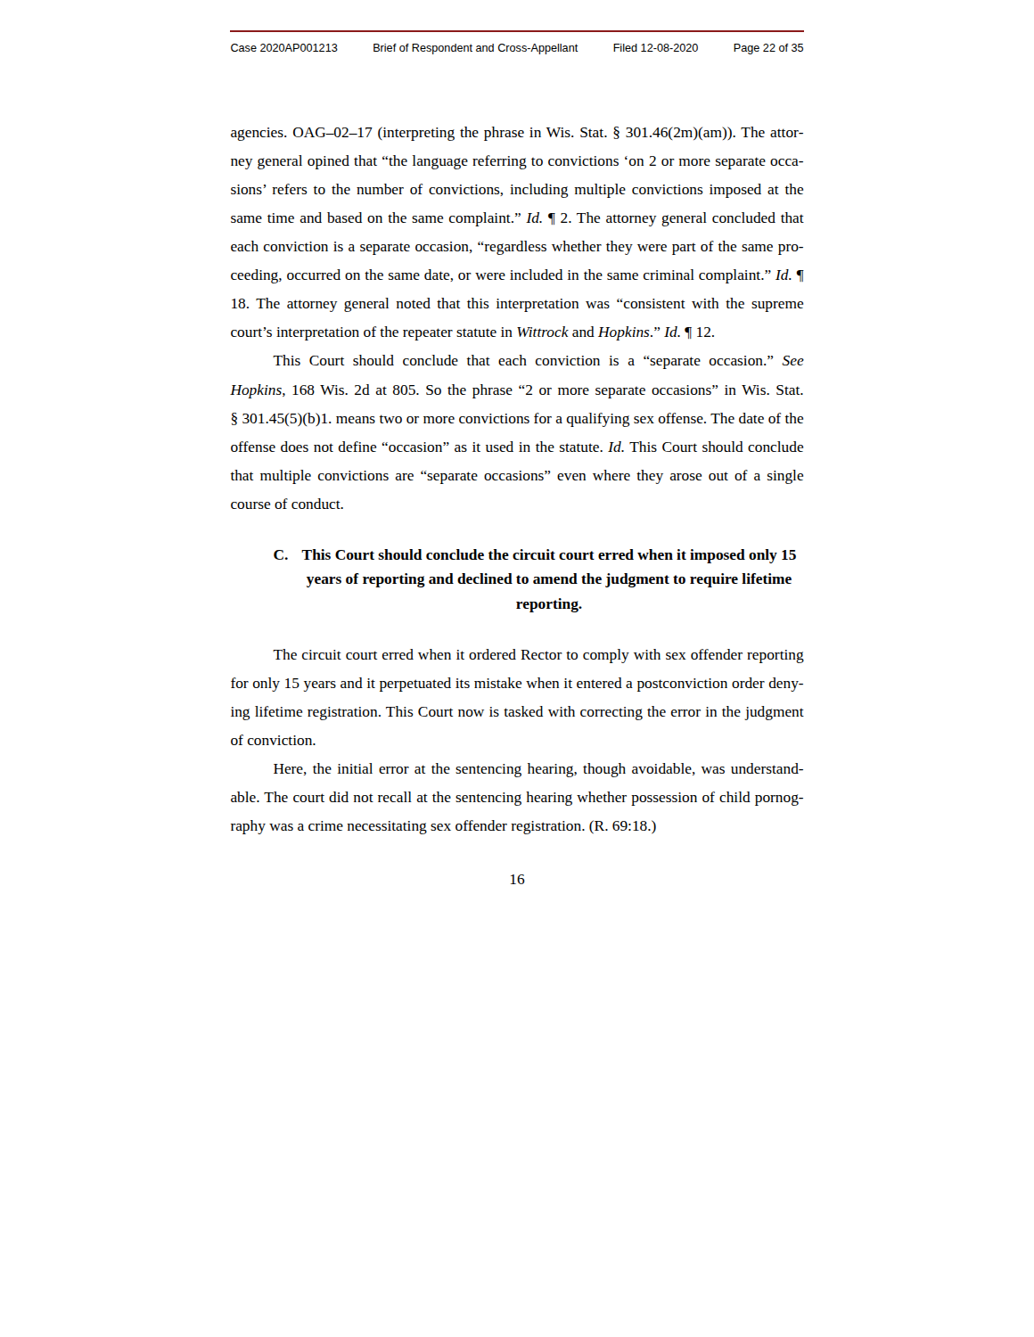Case 2020AP001213 Brief of Respondent and Cross-Appellant Filed 12-08-2020 Page 22 of 35
agencies. OAG–02–17 (interpreting the phrase in Wis. Stat. § 301.46(2m)(am)). The attorney general opined that “the language referring to convictions ‘on 2 or more separate occasions’ refers to the number of convictions, including multiple convictions imposed at the same time and based on the same complaint.” Id. ¶ 2. The attorney general concluded that each conviction is a separate occasion, “regardless whether they were part of the same proceeding, occurred on the same date, or were included in the same criminal complaint.” Id. ¶ 18. The attorney general noted that this interpretation was “consistent with the supreme court’s interpretation of the repeater statute in Wittrock and Hopkins.” Id. ¶ 12.
This Court should conclude that each conviction is a “separate occasion.” See Hopkins, 168 Wis. 2d at 805. So the phrase “2 or more separate occasions” in Wis. Stat. § 301.45(5)(b)1. means two or more convictions for a qualifying sex offense. The date of the offense does not define “occasion” as it used in the statute. Id. This Court should conclude that multiple convictions are “separate occasions” even where they arose out of a single course of conduct.
C. This Court should conclude the circuit court erred when it imposed only 15 years of reporting and declined to amend the judgment to require lifetime reporting.
The circuit court erred when it ordered Rector to comply with sex offender reporting for only 15 years and it perpetuated its mistake when it entered a postconviction order denying lifetime registration. This Court now is tasked with correcting the error in the judgment of conviction.
Here, the initial error at the sentencing hearing, though avoidable, was understandable. The court did not recall at the sentencing hearing whether possession of child pornography was a crime necessitating sex offender registration. (R. 69:18.)
16